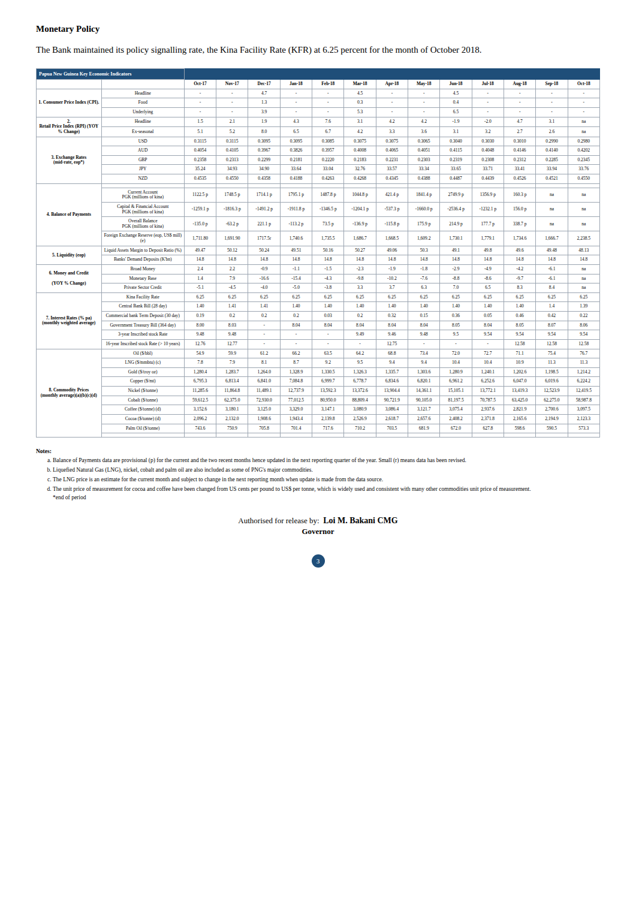Monetary Policy
The Bank maintained its policy signalling rate, the Kina Facility Rate (KFR) at 6.25 percent for the month of October 2018.
| Papua New Guinea Key Economic Indicators | | | | | | | | | | | | | |
| --- | --- | --- | --- | --- | --- | --- | --- | --- | --- | --- | --- | --- | --- |
| | | Oct-17 | Nov-17 | Dec-17 | Jan-18 | Feb-18 | Mar-18 | Apr-18 | May-18 | Jun-18 | Jul-18 | Aug-18 | Sep-18 | Oct-18 |
| 1. Consumer Price Index (CPI). | Headline | - | - | 4.7 | - | - | 4.5 | - | - | 4.5 | - | - | - | - |
| Food | - | - | 1.3 | - | - | 0.3 | - | - | 0.4 | - | - | - | - |
| Underlying | - | - | 3.9 | - | - | 5.3 | - | - | 6.5 | - | - | - | - |
| 2. Retail Price Index (RPI) (YOY % Change) | Headline | 1.5 | 2.1 | 1.9 | 4.3 | 7.6 | 3.1 | 4.2 | 4.2 | -1.9 | -2.0 | 4.7 | 3.1 | na |
| Ex-seasonal | 5.1 | 5.2 | 8.0 | 6.5 | 6.7 | 4.2 | 3.3 | 3.6 | 3.1 | 3.2 | 2.7 | 2.6 | na |
| 3. Exchange Rates (mid-rate, eop*) | USD | 0.3115 | 0.3115 | 0.3095 | 0.3095 | 0.3085 | 0.3075 | 0.3075 | 0.3065 | 0.3040 | 0.3030 | 0.3010 | 0.2990 | 0.2980 |
| AUD | 0.4054 | 0.4105 | 0.3967 | 0.3826 | 0.3957 | 0.4008 | 0.4065 | 0.4051 | 0.4115 | 0.4048 | 0.4146 | 0.4140 | 0.4202 |
| GBP | 0.2358 | 0.2313 | 0.2299 | 0.2181 | 0.2220 | 0.2183 | 0.2231 | 0.2303 | 0.2319 | 0.2308 | 0.2312 | 0.2285 | 0.2345 |
| JPY | 35.24 | 34.93 | 34.90 | 33.64 | 33.04 | 32.76 | 33.57 | 33.34 | 33.65 | 33.71 | 33.41 | 33.94 | 33.76 |
| NZD | 0.4535 | 0.4550 | 0.4358 | 0.4188 | 0.4263 | 0.4268 | 0.4345 | 0.4388 | 0.4487 | 0.4439 | 0.4526 | 0.4521 | 0.4550 |
| 4. Balance of Payments | | | | | | | | | | | | | | |
| Current Account PGK (millions of kina) | 1122.5 p | 1748.5 p | 1714.1 p | 1795.1 p | 1487.8 p | 1044.8 p | 421.4 p | 1841.4 p | 2749.9 p | 1356.9 p | 160.3 p | na | na |
| Capital & Financial Account PGK (millions of kina) | -1259.1 p | -1816.3 p | -1491.2 p | -1911.8 p | -1346.5 p | -1204.1 p | -537.3 p | -1660.0 p | -2536.4 p | -1232.1 p | 156.0 p | na | na |
| Overall Balance PGK (millions of kina) | -135.0 p | -63.2 p | 221.1 p | -113.2 p | 73.5 p | -136.9 p | -115.8 p | 175.9 p | 214.9 p | 177.7 p | 338.7 p | na | na |
| Foreign Exchange Reserve (eop, US$ mill) (e) | 1,711.80 | 1,691.90 | 1717.5r | 1,740.6 | 1,735.5 | 1,686.7 | 1,668.5 | 1,609.2 | 1,730.1 | 1,779.1 | 1,734.6 | 1,666.7 | 2,238.5 |
| 5. Liquidity (eop) | Liquid Assets Margin to Deposit Ratio (%) | 49.47 | 50.12 | 50.24 | 49.51 | 50.16 | 50.27 | 49.06 | 50.3 | 49.1 | 49.8 | 49.6 | 49.48 | 48.13 |
| Banks' Demand Deposits (K'bn) | 14.8 | 14.8 | 14.8 | 14.8 | 14.8 | 14.8 | 14.8 | 14.8 | 14.8 | 14.8 | 14.8 | 14.8 | 14.8 |
| 6. Money and Credit (YOY % Change) | Broad Money | 2.4 | 2.2 | -0.9 | -1.1 | -1.5 | -2.3 | -1.9 | -1.8 | -2.9 | -4.9 | -4.2 | -6.1 | na |
| Monetary Base | 1.4 | 7.9 | -16.6 | -15.4 | -4.3 | -9.8 | -10.2 | -7.6 | -8.8 | -8.6 | -9.7 | -6.1 | na |
| Private Sector Credit | -5.1 | -4.5 | -4.0 | -5.0 | -3.8 | 3.3 | 3.7 | 6.3 | 7.0 | 6.5 | 8.3 | 8.4 | na |
| 7. Interest Rates (% pa) (monthly weighted average) | Kina Facility Rate | 6.25 | 6.25 | 6.25 | 6.25 | 6.25 | 6.25 | 6.25 | 6.25 | 6.25 | 6.25 | 6.25 | 6.25 | 6.25 |
| Central Bank Bill (28 day) | 1.40 | 1.41 | 1.41 | 1.40 | 1.40 | 1.40 | 1.40 | 1.40 | 1.40 | 1.40 | 1.40 | 1.4 | 1.39 |
| Commercial bank Term Deposit (30 day) | 0.19 | 0.2 | 0.2 | 0.2 | 0.03 | 0.2 | 0.32 | 0.15 | 0.36 | 0.05 | 0.46 | 0.42 | 0.22 |
| Government Treasury Bill (364 day) | 8.00 | 8.03 | - | 8.04 | 8.04 | 8.04 | 8.04 | 8.04 | 8.05 | 8.04 | 8.05 | 8.07 | 8.06 |
| 3-year Inscribed stock Rate | 9.48 | 9.48 | - | - | - | 9.49 | 9.46 | 9.48 | 9.5 | 9.54 | 9.54 | 9.54 | 9.54 |
| 16-year Inscribed stock Rate (> 10 years) | 12.76 | 12.77 | - | - | - | - | 12.75 | - | - | - | 12.58 | 12.58 | 12.58 |
| 8. Commodity Prices (monthly average)(a)(b)(c)(d) | Oil ($/bbl) | 54.9 | 59.9 | 61.2 | 66.2 | 63.5 | 64.2 | 68.8 | 73.4 | 72.0 | 72.7 | 71.1 | 75.4 | 76.7 |
| LNG ($/mmbtu) (c) | 7.8 | 7.9 | 8.1 | 8.7 | 9.2 | 9.5 | 9.4 | 9.4 | 10.4 | 10.4 | 10.9 | 11.3 | 11.3 |
| Gold ($/troy oz) | 1,280.4 | 1,283.7 | 1,264.0 | 1,328.9 | 1,330.5 | 1,326.3 | 1,335.7 | 1,303.6 | 1,280.9 | 1,240.1 | 1,202.6 | 1,198.5 | 1,214.2 |
| Copper ($/mt) | 6,795.3 | 6,813.4 | 6,841.0 | 7,084.8 | 6,999.7 | 6,778.7 | 6,834.6 | 6,820.1 | 6,961.2 | 6,252.6 | 6,047.0 | 6,019.6 | 6,224.2 |
| Nickel ($/tonne) | 11,285.6 | 11,864.8 | 11,489.1 | 12,737.9 | 13,592.3 | 13,372.6 | 13,904.4 | 14,361.1 | 15,105.1 | 13,772.1 | 13,419.3 | 12,523.9 | 12,419.5 |
| Cobalt ($/tonne) | 59,612.5 | 62,375.0 | 72,930.0 | 77,012.5 | 80,950.0 | 88,809.4 | 90,721.9 | 90,105.0 | 81,197.5 | 70,787.5 | 63,425.0 | 62,275.0 | 58,987.8 |
| Coffee ($/tonne) (d) | 3,152.6 | 3,180.1 | 3,125.0 | 3,329.0 | 3,147.1 | 3,080.9 | 3,086.4 | 3,121.7 | 3,075.4 | 2,937.6 | 2,821.9 | 2,700.6 | 3,097.5 |
| Cocoa ($/tonne) (d) | 2,096.2 | 2,132.0 | 1,908.6 | 1,943.4 | 2,139.8 | 2,526.9 | 2,618.7 | 2,657.6 | 2,408.2 | 2,371.8 | 2,165.6 | 2,194.9 | 2,123.3 |
| Palm Oil ($/tonne) | 743.6 | 750.9 | 705.8 | 701.4 | 717.6 | 710.2 | 703.5 | 681.9 | 672.0 | 627.8 | 598.6 | 590.5 | 573.3 |
Notes:
Balance of Payments data are provisional (p) for the current and the two recent months hence updated in the next reporting quarter of the year. Small (r) means data has been revised.
Liquefied Natural Gas (LNG), nickel, cobalt and palm oil are also included as some of PNG's major commodities.
The LNG price is an estimate for the current month and subject to change in the next reporting month when update is made from the data source.
The unit price of measurement for cocoa and coffee have been changed from US cents per pound to US$ per tonne, which is widely used and consistent with many other commodities unit price of measurement.
*end of period
Authorised for release by: Loi M. Bakani CMG
Governor
3